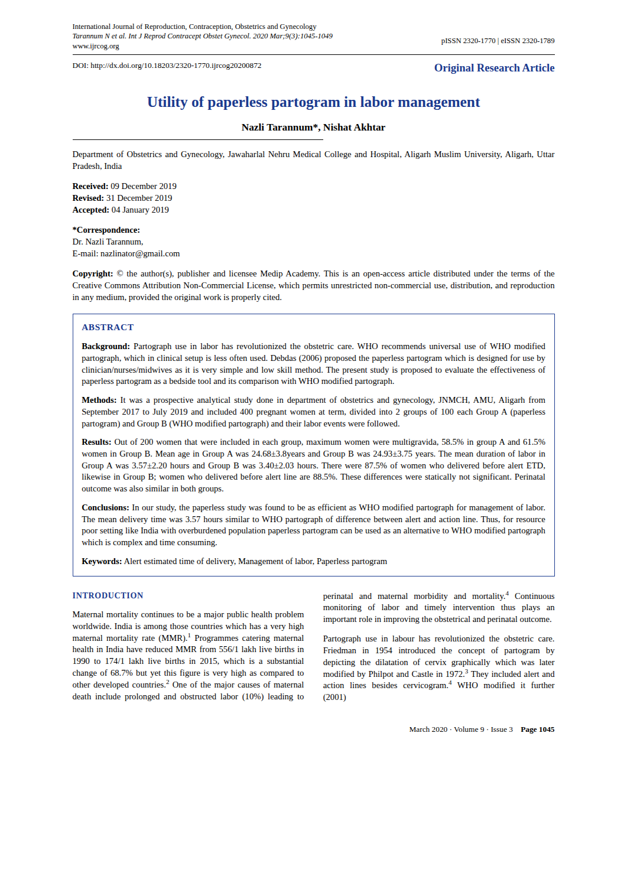International Journal of Reproduction, Contraception, Obstetrics and Gynecology
Tarannum N et al. Int J Reprod Contracept Obstet Gynecol. 2020 Mar;9(3):1045-1049
www.ijrcog.org
pISSN 2320-1770 | eISSN 2320-1789
DOI: http://dx.doi.org/10.18203/2320-1770.ijrcog20200872
Original Research Article
Utility of paperless partogram in labor management
Nazli Tarannum*, Nishat Akhtar
Department of Obstetrics and Gynecology, Jawaharlal Nehru Medical College and Hospital, Aligarh Muslim University, Aligarh, Uttar Pradesh, India
Received: 09 December 2019
Revised: 31 December 2019
Accepted: 04 January 2019
*Correspondence:
Dr. Nazli Tarannum,
E-mail: nazlinator@gmail.com
Copyright: © the author(s), publisher and licensee Medip Academy. This is an open-access article distributed under the terms of the Creative Commons Attribution Non-Commercial License, which permits unrestricted non-commercial use, distribution, and reproduction in any medium, provided the original work is properly cited.
ABSTRACT
Background: Partograph use in labor has revolutionized the obstetric care. WHO recommends universal use of WHO modified partograph, which in clinical setup is less often used. Debdas (2006) proposed the paperless partogram which is designed for use by clinician/nurses/midwives as it is very simple and low skill method. The present study is proposed to evaluate the effectiveness of paperless partogram as a bedside tool and its comparison with WHO modified partograph.
Methods: It was a prospective analytical study done in department of obstetrics and gynecology, JNMCH, AMU, Aligarh from September 2017 to July 2019 and included 400 pregnant women at term, divided into 2 groups of 100 each Group A (paperless partogram) and Group B (WHO modified partograph) and their labor events were followed.
Results: Out of 200 women that were included in each group, maximum women were multigravida, 58.5% in group A and 61.5% women in Group B. Mean age in Group A was 24.68±3.8years and Group B was 24.93±3.75 years. The mean duration of labor in Group A was 3.57±2.20 hours and Group B was 3.40±2.03 hours. There were 87.5% of women who delivered before alert ETD, likewise in Group B; women who delivered before alert line are 88.5%. These differences were statically not significant. Perinatal outcome was also similar in both groups.
Conclusions: In our study, the paperless study was found to be as efficient as WHO modified partograph for management of labor. The mean delivery time was 3.57 hours similar to WHO partograph of difference between alert and action line. Thus, for resource poor setting like India with overburdened population paperless partogram can be used as an alternative to WHO modified partograph which is complex and time consuming.
Keywords: Alert estimated time of delivery, Management of labor, Paperless partogram
INTRODUCTION
Maternal mortality continues to be a major public health problem worldwide. India is among those countries which has a very high maternal mortality rate (MMR).1 Programmes catering maternal health in India have reduced MMR from 556/1 lakh live births in 1990 to 174/1 lakh live births in 2015, which is a substantial change of 68.7% but yet this figure is very high as compared to other developed countries.2 One of the major causes of maternal death include prolonged and obstructed labor (10%) leading to perinatal and maternal morbidity and mortality.4 Continuous monitoring of labor and timely intervention thus plays an important role in improving the obstetrical and perinatal outcome.
Partograph use in labour has revolutionized the obstetric care. Friedman in 1954 introduced the concept of partogram by depicting the dilatation of cervix graphically which was later modified by Philpot and Castle in 1972.3 They included alert and action lines besides cervicogram.4 WHO modified it further (2001)
March 2020 · Volume 9 · Issue 3 Page 1045